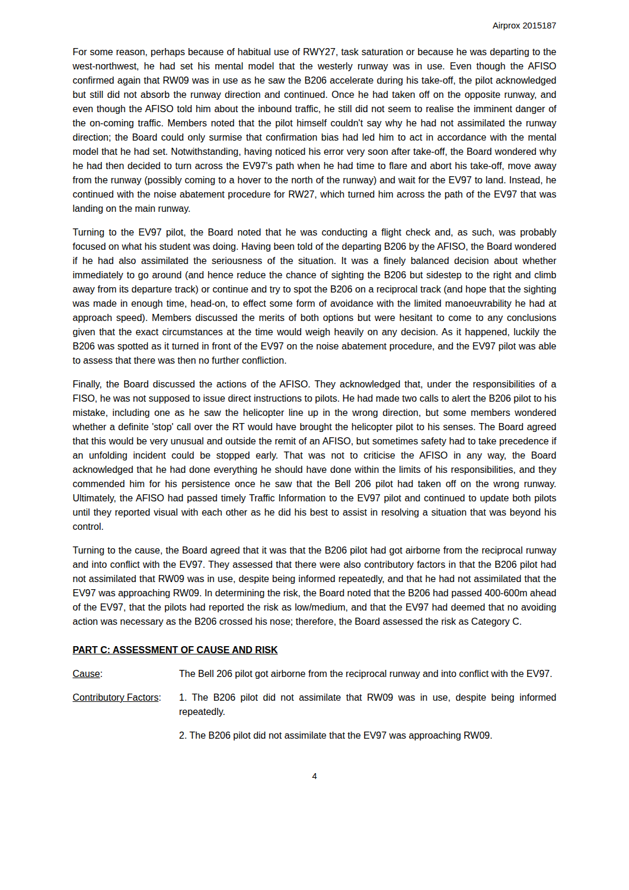Airprox 2015187
For some reason, perhaps because of habitual use of RWY27, task saturation or because he was departing to the west-northwest, he had set his mental model that the westerly runway was in use. Even though the AFISO confirmed again that RW09 was in use as he saw the B206 accelerate during his take-off, the pilot acknowledged but still did not absorb the runway direction and continued. Once he had taken off on the opposite runway, and even though the AFISO told him about the inbound traffic, he still did not seem to realise the imminent danger of the on-coming traffic. Members noted that the pilot himself couldn't say why he had not assimilated the runway direction; the Board could only surmise that confirmation bias had led him to act in accordance with the mental model that he had set. Notwithstanding, having noticed his error very soon after take-off, the Board wondered why he had then decided to turn across the EV97's path when he had time to flare and abort his take-off, move away from the runway (possibly coming to a hover to the north of the runway) and wait for the EV97 to land. Instead, he continued with the noise abatement procedure for RW27, which turned him across the path of the EV97 that was landing on the main runway.
Turning to the EV97 pilot, the Board noted that he was conducting a flight check and, as such, was probably focused on what his student was doing. Having been told of the departing B206 by the AFISO, the Board wondered if he had also assimilated the seriousness of the situation. It was a finely balanced decision about whether immediately to go around (and hence reduce the chance of sighting the B206 but sidestep to the right and climb away from its departure track) or continue and try to spot the B206 on a reciprocal track (and hope that the sighting was made in enough time, head-on, to effect some form of avoidance with the limited manoeuvrability he had at approach speed). Members discussed the merits of both options but were hesitant to come to any conclusions given that the exact circumstances at the time would weigh heavily on any decision. As it happened, luckily the B206 was spotted as it turned in front of the EV97 on the noise abatement procedure, and the EV97 pilot was able to assess that there was then no further confliction.
Finally, the Board discussed the actions of the AFISO. They acknowledged that, under the responsibilities of a FISO, he was not supposed to issue direct instructions to pilots. He had made two calls to alert the B206 pilot to his mistake, including one as he saw the helicopter line up in the wrong direction, but some members wondered whether a definite 'stop' call over the RT would have brought the helicopter pilot to his senses. The Board agreed that this would be very unusual and outside the remit of an AFISO, but sometimes safety had to take precedence if an unfolding incident could be stopped early. That was not to criticise the AFISO in any way, the Board acknowledged that he had done everything he should have done within the limits of his responsibilities, and they commended him for his persistence once he saw that the Bell 206 pilot had taken off on the wrong runway. Ultimately, the AFISO had passed timely Traffic Information to the EV97 pilot and continued to update both pilots until they reported visual with each other as he did his best to assist in resolving a situation that was beyond his control.
Turning to the cause, the Board agreed that it was that the B206 pilot had got airborne from the reciprocal runway and into conflict with the EV97. They assessed that there were also contributory factors in that the B206 pilot had not assimilated that RW09 was in use, despite being informed repeatedly, and that he had not assimilated that the EV97 was approaching RW09. In determining the risk, the Board noted that the B206 had passed 400-600m ahead of the EV97, that the pilots had reported the risk as low/medium, and that the EV97 had deemed that no avoiding action was necessary as the B206 crossed his nose; therefore, the Board assessed the risk as Category C.
PART C: ASSESSMENT OF CAUSE AND RISK
| Cause : | The Bell 206 pilot got airborne from the reciprocal runway and into conflict with the EV97. |
| Contributory Factors : | 1. The B206 pilot did not assimilate that RW09 was in use, despite being informed repeatedly. 2. The B206 pilot did not assimilate that the EV97 was approaching RW09. |
4